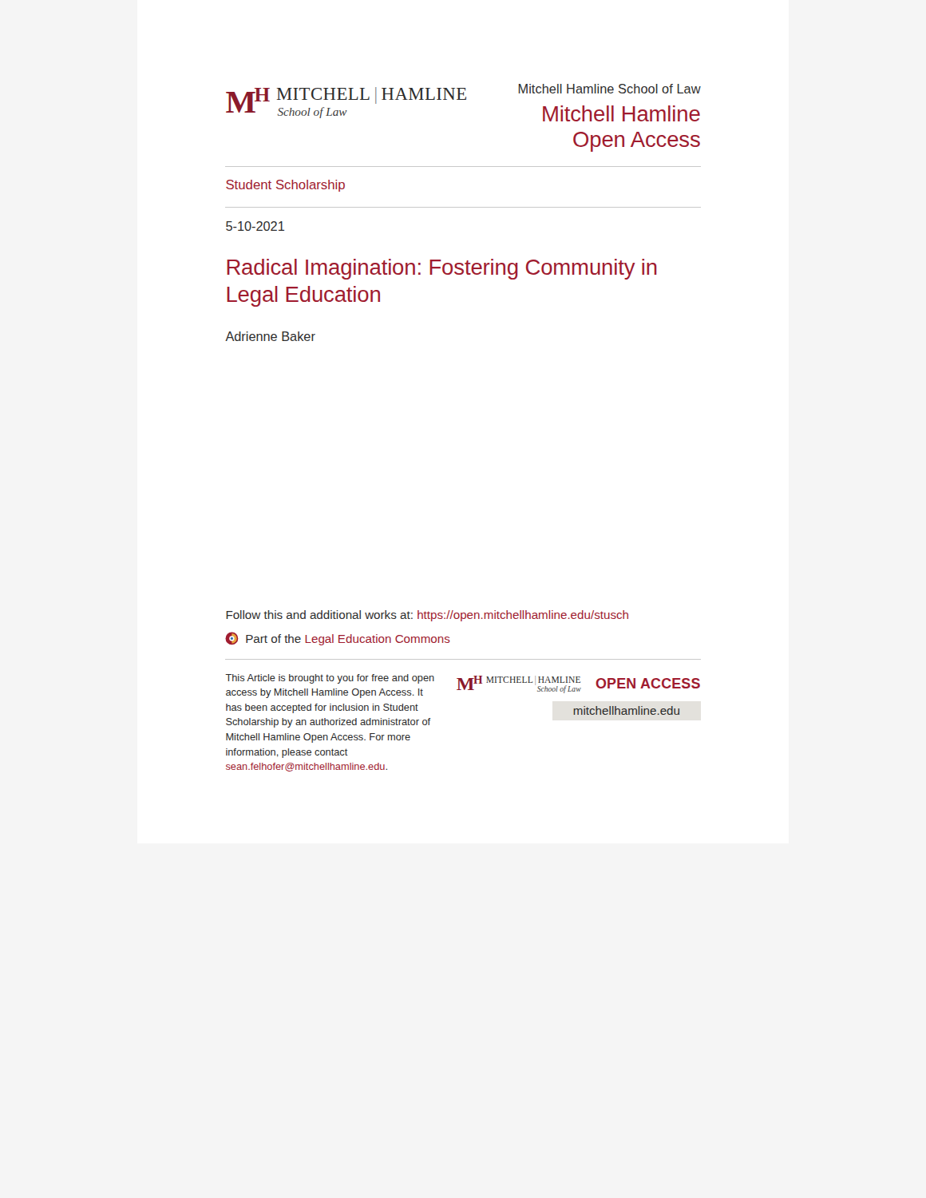MH
MITCHELL|HAMLINE
School of Law
Mitchell Hamline School of Law
Mitchell Hamline Open Access
Student Scholarship
5-10-2021
Radical Imagination: Fostering Community in Legal Education
Adrienne Baker
Follow this and additional works at: https://open.mitchellhamline.edu/stusch
Part of the Legal Education Commons
This Article is brought to you for free and open access by Mitchell Hamline Open Access. It has been accepted for inclusion in Student Scholarship by an authorized administrator of Mitchell Hamline Open Access. For more information, please contact sean.felhofer@mitchellhamline.edu.
MH
MITCHELL|HAMLINE
School of Law
OPEN ACCESS
mitchellhamline.edu